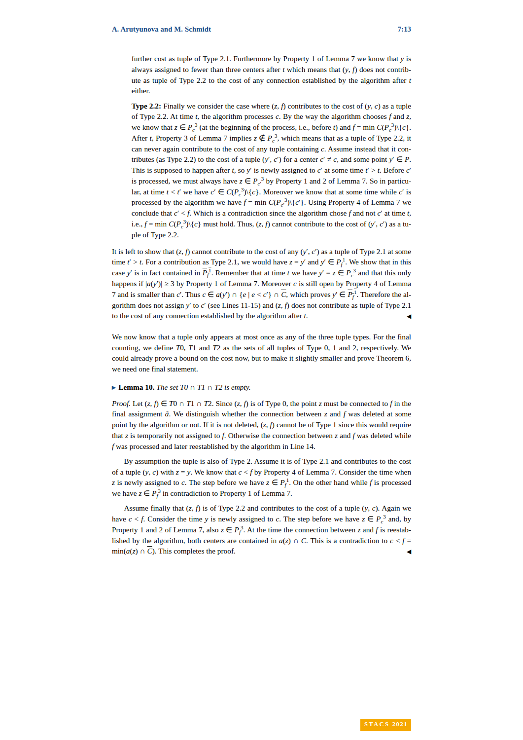A. Arutyunova and M. Schmidt 7:13
further cost as tuple of Type 2.1. Furthermore by Property 1 of Lemma 7 we know that y is always assigned to fewer than three centers after t which means that (y, f) does not contribute as tuple of Type 2.2 to the cost of any connection established by the algorithm after t either.
Type 2.2: Finally we consider the case where (z, f) contributes to the cost of (y, c) as a tuple of Type 2.2. At time t, the algorithm processes c. By the way the algorithm chooses f and z, we know that z ∈ Pc3 (at the beginning of the process, i.e., before t) and f = min C(Pc3)\{c}. After t, Property 3 of Lemma 7 implies z ∉ Pc3, which means that as a tuple of Type 2.2, it can never again contribute to the cost of any tuple containing c. Assume instead that it contributes (as Type 2.2) to the cost of a tuple (y′, c′) for a center c′ ≠ c, and some point y′ ∈ P. This is supposed to happen after t, so y′ is newly assigned to c′ at some time t′ > t. Before c′ is processed, we must always have z ∈ Pc′3 by Property 1 and 2 of Lemma 7. So in particular, at time t < t′ we have c′ ∈ C(Pc3)\{c}. Moreover we know that at some time while c′ is processed by the algorithm we have f = min C(Pc′3)\{c′}. Using Property 4 of Lemma 7 we conclude that c′ < f. Which is a contradiction since the algorithm chose f and not c′ at time t, i.e., f = min C(Pc3)\{c} must hold. Thus, (z, f) cannot contribute to the cost of (y′, c′) as a tuple of Type 2.2.
It is left to show that (z, f) cannot contribute to the cost of any (y′, c′) as a tuple of Type 2.1 at some time t′ > t. For a contribution as Type 2.1, we would have z = y′ and y′ ∈ Pf1. We show that in this case y′ is in fact contained in Pf1. Remember that at time t we have y′ = z ∈ Pc3 and that this only happens if |a(y′)| ≥ 3 by Property 1 of Lemma 7. Moreover c is still open by Property 4 of Lemma 7 and is smaller than c′. Thus c ∈ a(y′) ∩ {e | e < c′} ∩ C, which proves y′ ∈ Pf1. Therefore the algorithm does not assign y′ to c′ (see Lines 11-15) and (z, f) does not contribute as tuple of Type 2.1 to the cost of any connection established by the algorithm after t.
We now know that a tuple only appears at most once as any of the three tuple types. For the final counting, we define T0, T1 and T2 as the sets of all tuples of Type 0, 1 and 2, respectively. We could already prove a bound on the cost now, but to make it slightly smaller and prove Theorem 6, we need one final statement.
▸Lemma 10. The set T0 ∩ T1 ∩ T2 is empty.
Proof. Let (z, f) ∈ T0 ∩ T1 ∩ T2. Since (z, f) is of Type 0, the point z must be connected to f in the final assignment ã. We distinguish whether the connection between z and f was deleted at some point by the algorithm or not. If it is not deleted, (z, f) cannot be of Type 1 since this would require that z is temporarily not assigned to f. Otherwise the connection between z and f was deleted while f was processed and later reestablished by the algorithm in Line 14.
By assumption the tuple is also of Type 2. Assume it is of Type 2.1 and contributes to the cost of a tuple (y, c) with z = y. We know that c < f by Property 4 of Lemma 7. Consider the time when z is newly assigned to c. The step before we have z ∈ Pf1. On the other hand while f is processed we have z ∈ Pf3 in contradiction to Property 1 of Lemma 7.
Assume finally that (z, f) is of Type 2.2 and contributes to the cost of a tuple (y, c). Again we have c < f. Consider the time y is newly assigned to c. The step before we have z ∈ Pc3 and, by Property 1 and 2 of Lemma 7, also z ∈ Pf3. At the time the connection between z and f is reestablished by the algorithm, both centers are contained in a(z) ∩ C. This is a contradiction to c < f = min(a(z) ∩ C). This completes the proof.
STACS 2021